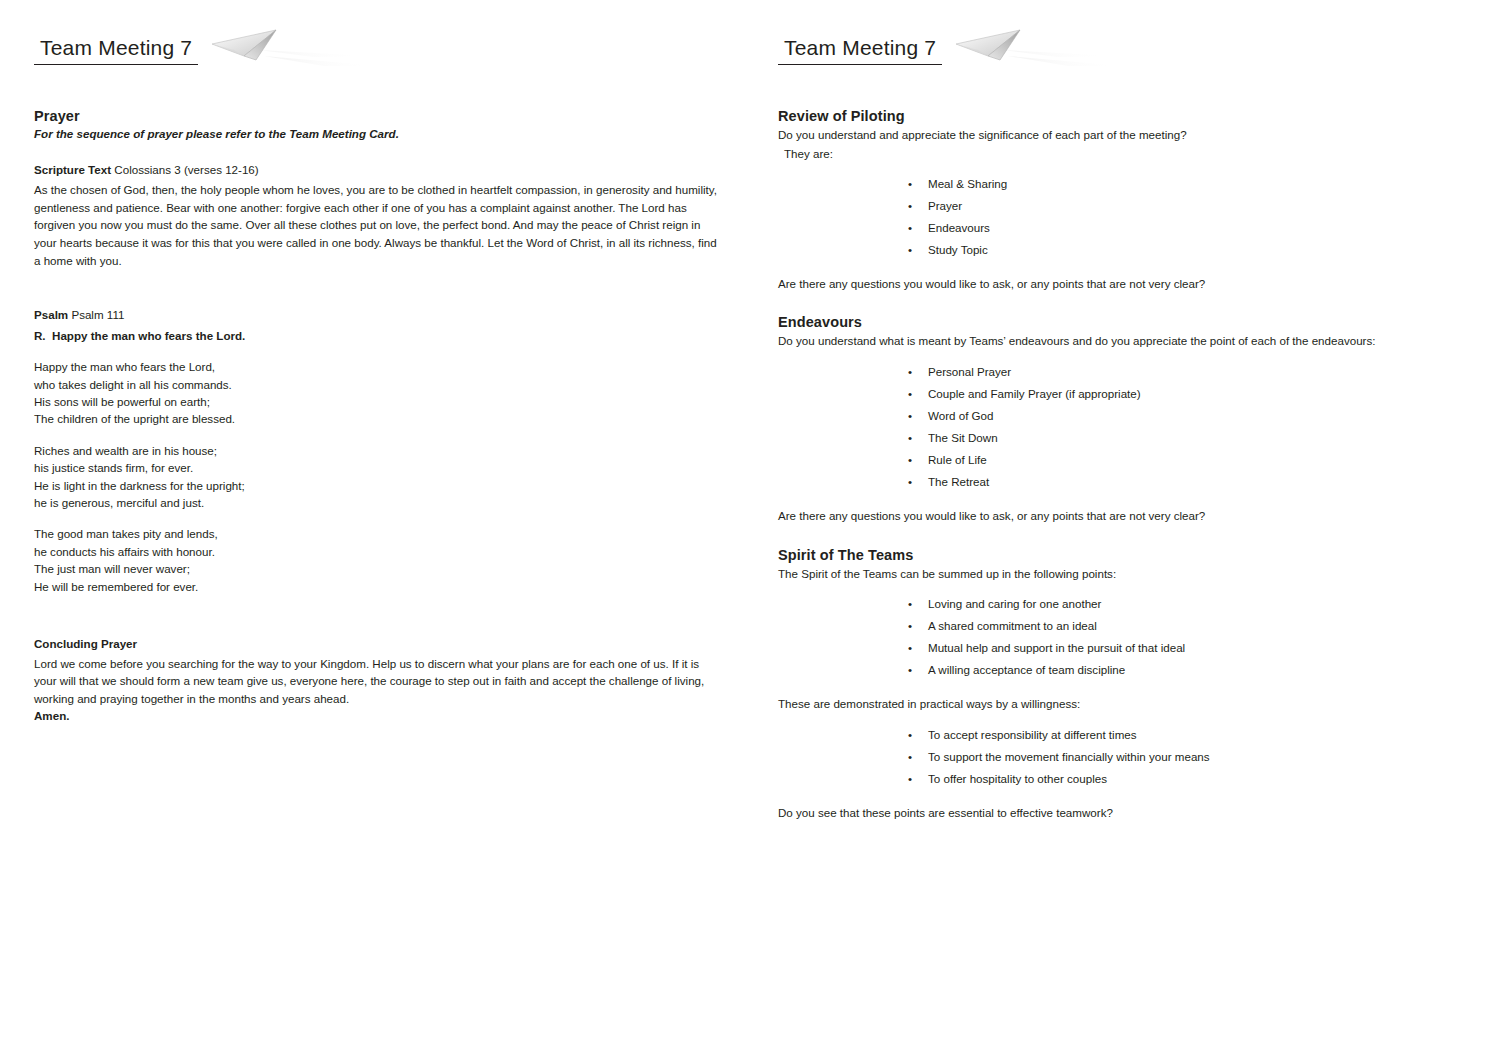Team Meeting 7
Prayer
For the sequence of prayer please refer to the Team Meeting Card.
Scripture Text Colossians 3 (verses 12-16)
As the chosen of God, then, the holy people whom he loves, you are to be clothed in heartfelt compassion, in generosity and humility, gentleness and patience. Bear with one another: forgive each other if one of you has a complaint against another. The Lord has forgiven you now you must do the same. Over all these clothes put on love, the perfect bond. And may the peace of Christ reign in your hearts because it was for this that you were called in one body. Always be thankful. Let the Word of Christ, in all its richness, find a home with you.
Psalm Psalm 111
R. Happy the man who fears the Lord.
Happy the man who fears the Lord,
who takes delight in all his commands.
His sons will be powerful on earth;
The children of the upright are blessed.
Riches and wealth are in his house;
his justice stands firm, for ever.
He is light in the darkness for the upright;
he is generous, merciful and just.
The good man takes pity and lends,
he conducts his affairs with honour.
The just man will never waver;
He will be remembered for ever.
Concluding Prayer
Lord we come before you searching for the way to your Kingdom. Help us to discern what your plans are for each one of us. If it is your will that we should form a new team give us, everyone here, the courage to step out in faith and accept the challenge of living, working and praying together in the months and years ahead.
Amen.
Team Meeting 7
Review of Piloting
Do you understand and appreciate the significance of each part of the meeting?
They are:
Meal & Sharing
Prayer
Endeavours
Study Topic
Are there any questions you would like to ask, or any points that are not very clear?
Endeavours
Do you understand what is meant by Teams’ endeavours and do you appreciate the point of each of the endeavours:
Personal Prayer
Couple and Family Prayer (if appropriate)
Word of God
The Sit Down
Rule of Life
The Retreat
Are there any questions you would like to ask, or any points that are not very clear?
Spirit of The Teams
The Spirit of the Teams can be summed up in the following points:
Loving and caring for one another
A shared commitment to an ideal
Mutual help and support in the pursuit of that ideal
A willing acceptance of team discipline
These are demonstrated in practical ways by a willingness:
To accept responsibility at different times
To support the movement financially within your means
To offer hospitality to other couples
Do you see that these points are essential to effective teamwork?